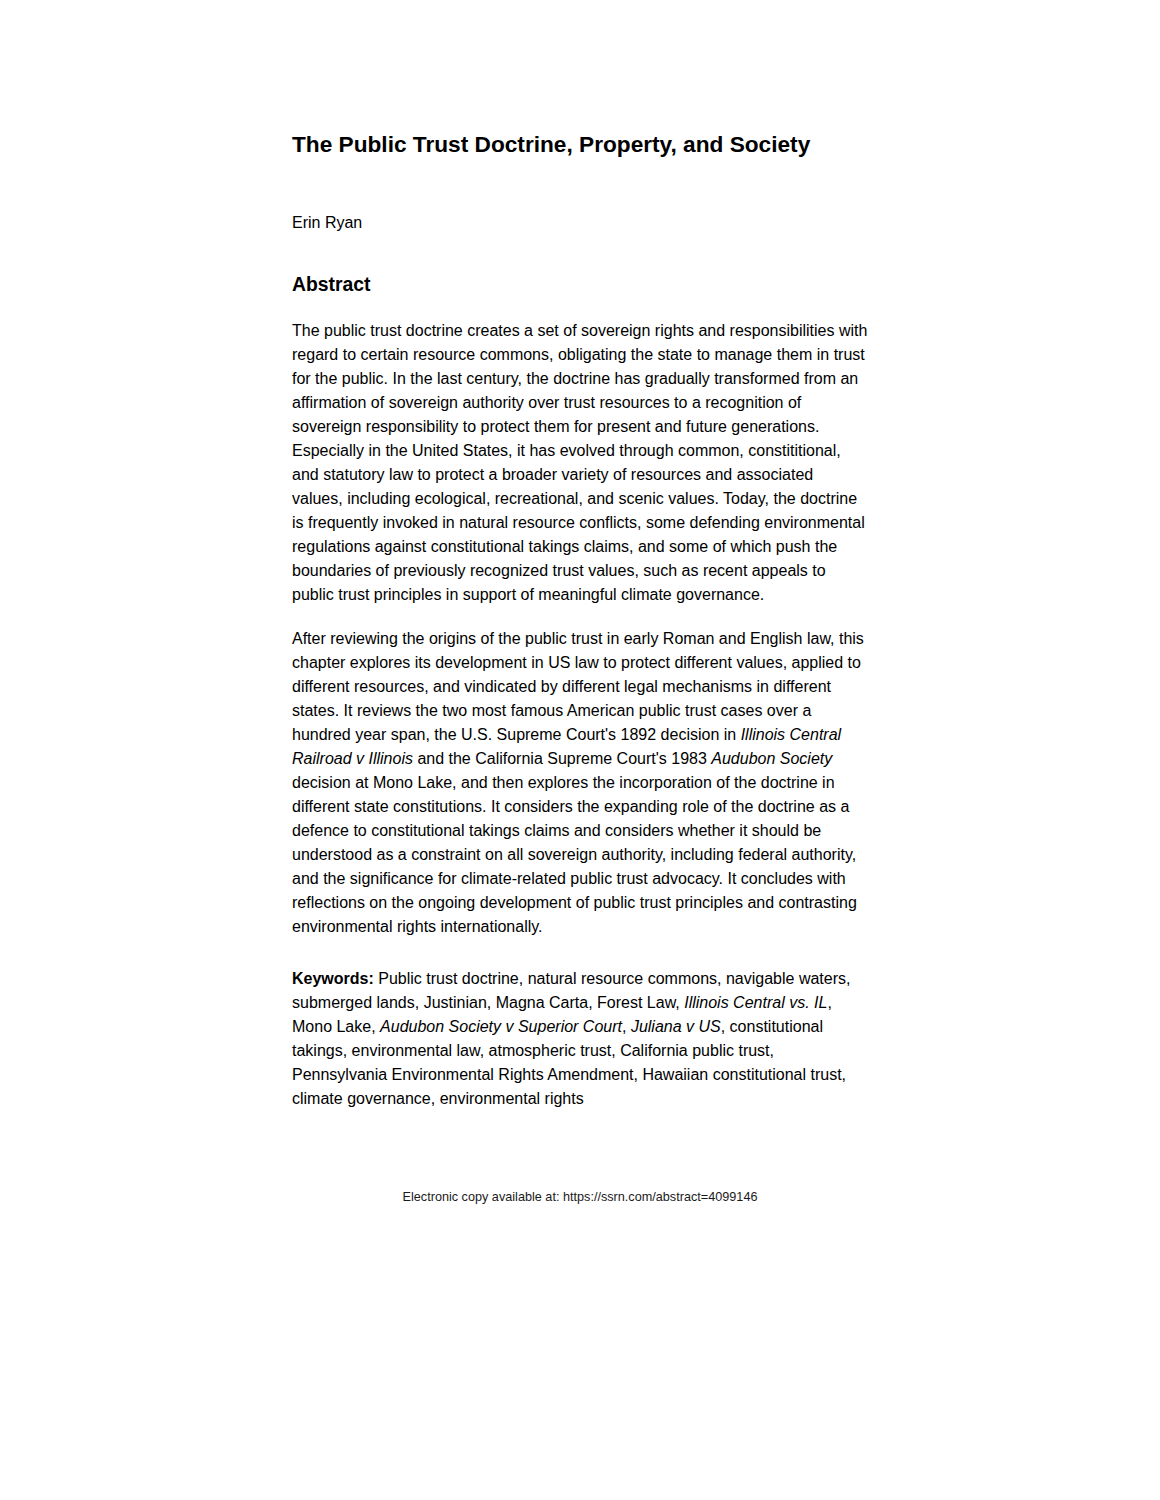The Public Trust Doctrine, Property, and Society
Erin Ryan
Abstract
The public trust doctrine creates a set of sovereign rights and responsibilities with regard to certain resource commons, obligating the state to manage them in trust for the public. In the last century, the doctrine has gradually transformed from an affirmation of sovereign authority over trust resources to a recognition of sovereign responsibility to protect them for present and future generations. Especially in the United States, it has evolved through common, constititional, and statutory law to protect a broader variety of resources and associated values, including ecological, recreational, and scenic values. Today, the doctrine is frequently invoked in natural resource conflicts, some defending environmental regulations against constitutional takings claims, and some of which push the boundaries of previously recognized trust values, such as recent appeals to public trust principles in support of meaningful climate governance.
After reviewing the origins of the public trust in early Roman and English law, this chapter explores its development in US law to protect different values, applied to different resources, and vindicated by different legal mechanisms in different states. It reviews the two most famous American public trust cases over a hundred year span, the U.S. Supreme Court's 1892 decision in Illinois Central Railroad v Illinois and the California Supreme Court's 1983 Audubon Society decision at Mono Lake, and then explores the incorporation of the doctrine in different state constitutions. It considers the expanding role of the doctrine as a defence to constitutional takings claims and considers whether it should be understood as a constraint on all sovereign authority, including federal authority, and the significance for climate-related public trust advocacy. It concludes with reflections on the ongoing development of public trust principles and contrasting environmental rights internationally.
Keywords: Public trust doctrine, natural resource commons, navigable waters, submerged lands, Justinian, Magna Carta, Forest Law, Illinois Central vs. IL, Mono Lake, Audubon Society v Superior Court, Juliana v US, constitutional takings, environmental law, atmospheric trust, California public trust, Pennsylvania Environmental Rights Amendment, Hawaiian constitutional trust, climate governance, environmental rights
Electronic copy available at: https://ssrn.com/abstract=4099146